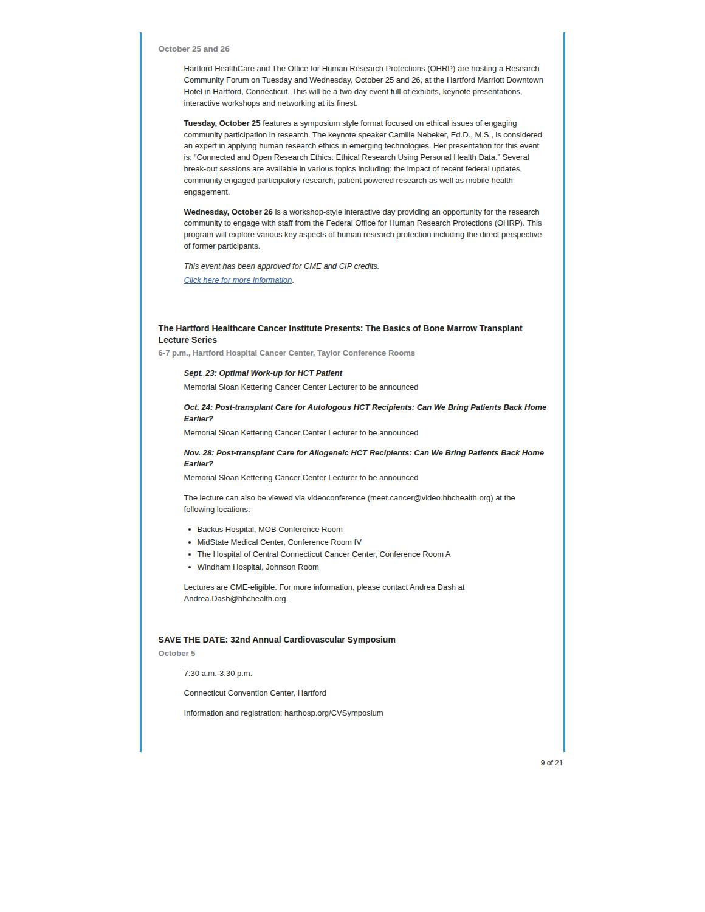October 25 and 26
Hartford HealthCare and The Office for Human Research Protections (OHRP) are hosting a Research Community Forum on Tuesday and Wednesday, October 25 and 26, at the Hartford Marriott Downtown Hotel in Hartford, Connecticut. This will be a two day event full of exhibits, keynote presentations, interactive workshops and networking at its finest.
Tuesday, October 25 features a symposium style format focused on ethical issues of engaging community participation in research. The keynote speaker Camille Nebeker, Ed.D., M.S., is considered an expert in applying human research ethics in emerging technologies. Her presentation for this event is: “Connected and Open Research Ethics: Ethical Research Using Personal Health Data.” Several break-out sessions are available in various topics including: the impact of recent federal updates, community engaged participatory research, patient powered research as well as mobile health engagement.
Wednesday, October 26 is a workshop-style interactive day providing an opportunity for the research community to engage with staff from the Federal Office for Human Research Protections (OHRP). This program will explore various key aspects of human research protection including the direct perspective of former participants.
This event has been approved for CME and CIP credits.
Click here for more information.
The Hartford Healthcare Cancer Institute Presents: The Basics of Bone Marrow Transplant Lecture Series
6-7 p.m., Hartford Hospital Cancer Center, Taylor Conference Rooms
Sept. 23: Optimal Work-up for HCT Patient
Memorial Sloan Kettering Cancer Center Lecturer to be announced
Oct. 24: Post-transplant Care for Autologous HCT Recipients: Can We Bring Patients Back Home Earlier?
Memorial Sloan Kettering Cancer Center Lecturer to be announced
Nov. 28: Post-transplant Care for Allogeneic HCT Recipients: Can We Bring Patients Back Home Earlier?
Memorial Sloan Kettering Cancer Center Lecturer to be announced
The lecture can also be viewed via videoconference (meet.cancer@video.hhchealth.org) at the following locations:
Backus Hospital, MOB Conference Room
MidState Medical Center, Conference Room IV
The Hospital of Central Connecticut Cancer Center, Conference Room A
Windham Hospital, Johnson Room
Lectures are CME-eligible. For more information, please contact Andrea Dash at Andrea.Dash@hhchealth.org.
SAVE THE DATE: 32nd Annual Cardiovascular Symposium
October 5
7:30 a.m.-3:30 p.m.
Connecticut Convention Center, Hartford
Information and registration: harthosp.org/CVSymposium
9 of 21